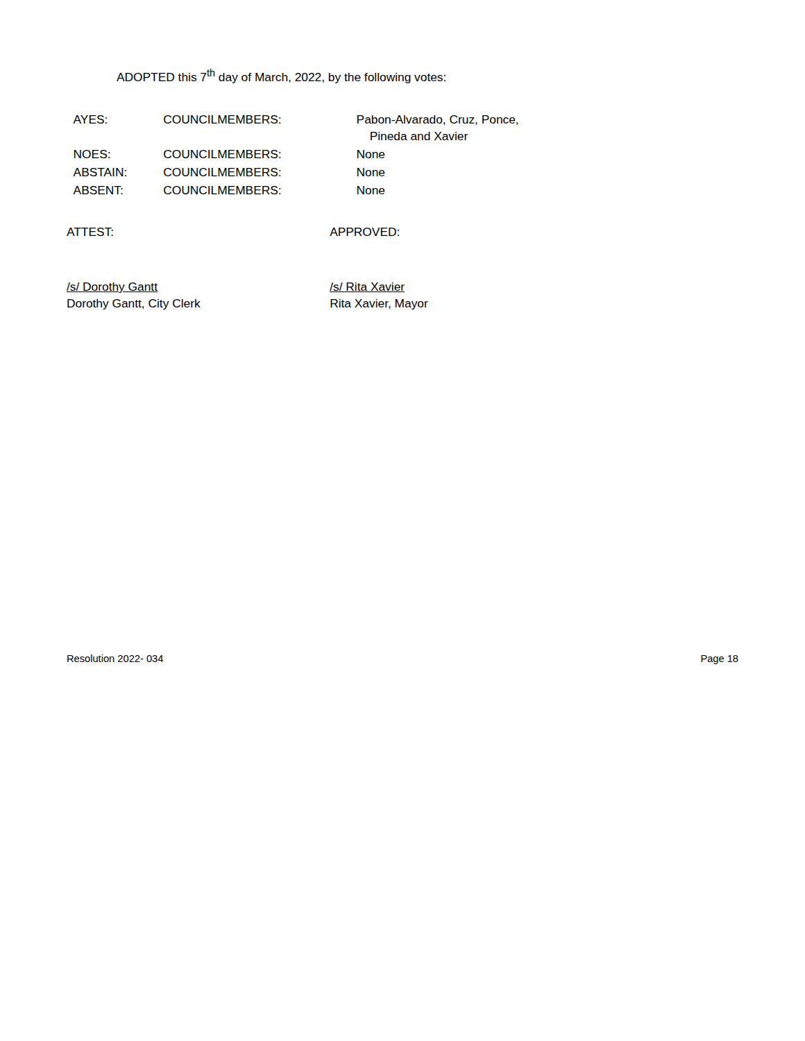ADOPTED this 7th day of March, 2022, by the following votes:
| AYES: | COUNCILMEMBERS: | Pabon-Alvarado, Cruz, Ponce, Pineda and Xavier |
| NOES: | COUNCILMEMBERS: | None |
| ABSTAIN: | COUNCILMEMBERS: | None |
| ABSENT: | COUNCILMEMBERS: | None |
| ATTEST: | APPROVED: |
| /s/ Dorothy Gantt | /s/ Rita Xavier |
| Dorothy Gantt, City Clerk | Rita Xavier, Mayor |
| Resolution 2022- 034 | Page 18 |